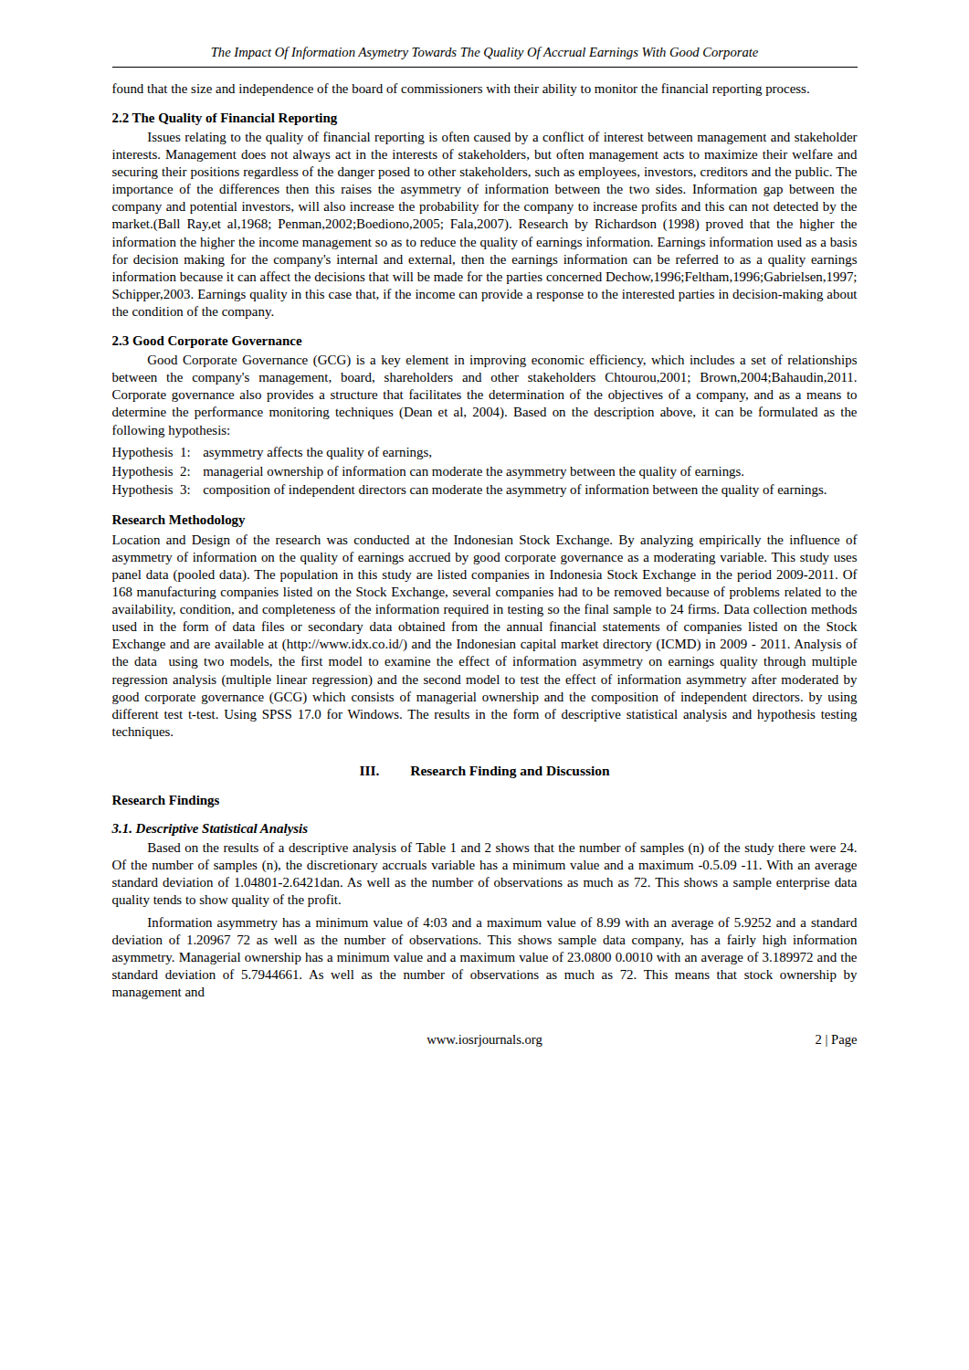The Impact Of Information Asymetry Towards The Quality Of Accrual Earnings With Good Corporate
found that the size and independence of the board of commissioners with their ability to monitor the financial reporting process.
2.2 The Quality of Financial Reporting
Issues relating to the quality of financial reporting is often caused by a conflict of interest between management and stakeholder interests. Management does not always act in the interests of stakeholders, but often management acts to maximize their welfare and securing their positions regardless of the danger posed to other stakeholders, such as employees, investors, creditors and the public. The importance of the differences then this raises the asymmetry of information between the two sides. Information gap between the company and potential investors, will also increase the probability for the company to increase profits and this can not detected by the market.(Ball Ray,et al,1968; Penman,2002;Boediono,2005; Fala,2007). Research by Richardson (1998) proved that the higher the information the higher the income management so as to reduce the quality of earnings information. Earnings information used as a basis for decision making for the company's internal and external, then the earnings information can be referred to as a quality earnings information because it can affect the decisions that will be made for the parties concerned Dechow,1996;Feltham,1996;Gabrielsen,1997; Schipper,2003. Earnings quality in this case that, if the income can provide a response to the interested parties in decision-making about the condition of the company.
2.3 Good Corporate Governance
Good Corporate Governance (GCG) is a key element in improving economic efficiency, which includes a set of relationships between the company's management, board, shareholders and other stakeholders Chtourou,2001; Brown,2004;Bahaudin,2011. Corporate governance also provides a structure that facilitates the determination of the objectives of a company, and as a means to determine the performance monitoring techniques (Dean et al, 2004). Based on the description above, it can be formulated as the following hypothesis:
| Hypothesis 1: | asymmetry affects the quality of earnings, |
| Hypothesis 2: | managerial ownership of information can moderate the asymmetry between the quality of earnings. |
| Hypothesis 3: | composition of independent directors can moderate the asymmetry of information between the quality of earnings. |
Research Methodology
Location and Design of the research was conducted at the Indonesian Stock Exchange. By analyzing empirically the influence of asymmetry of information on the quality of earnings accrued by good corporate governance as a moderating variable. This study uses panel data (pooled data). The population in this study are listed companies in Indonesia Stock Exchange in the period 2009-2011. Of 168 manufacturing companies listed on the Stock Exchange, several companies had to be removed because of problems related to the availability, condition, and completeness of the information required in testing so the final sample to 24 firms. Data collection methods used in the form of data files or secondary data obtained from the annual financial statements of companies listed on the Stock Exchange and are available at (http://www.idx.co.id/) and the Indonesian capital market directory (ICMD) in 2009 - 2011. Analysis of the data using two models, the first model to examine the effect of information asymmetry on earnings quality through multiple regression analysis (multiple linear regression) and the second model to test the effect of information asymmetry after moderated by good corporate governance (GCG) which consists of managerial ownership and the composition of independent directors. by using different test t-test. Using SPSS 17.0 for Windows. The results in the form of descriptive statistical analysis and hypothesis testing techniques.
III. Research Finding and Discussion
Research Findings
3.1. Descriptive Statistical Analysis
Based on the results of a descriptive analysis of Table 1 and 2 shows that the number of samples (n) of the study there were 24. Of the number of samples (n), the discretionary accruals variable has a minimum value and a maximum -0.5.09 -11. With an average standard deviation of 1.04801-2.6421dan. As well as the number of observations as much as 72. This shows a sample enterprise data quality tends to show quality of the profit.
Information asymmetry has a minimum value of 4:03 and a maximum value of 8.99 with an average of 5.9252 and a standard deviation of 1.20967 72 as well as the number of observations. This shows sample data company, has a fairly high information asymmetry. Managerial ownership has a minimum value and a maximum value of 23.0800 0.0010 with an average of 3.189972 and the standard deviation of 5.7944661. As well as the number of observations as much as 72. This means that stock ownership by management and
www.iosrjournals.org 2 | Page